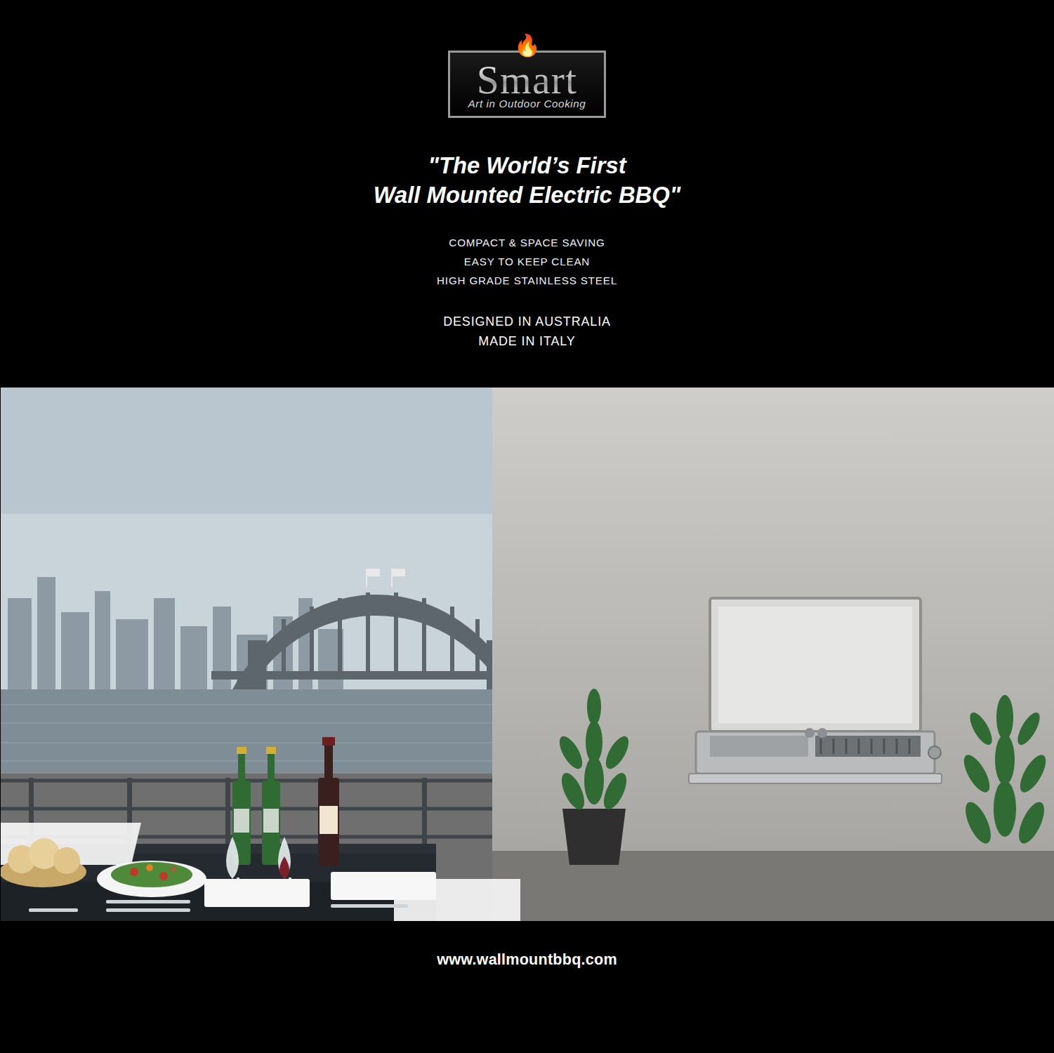🔥 Smart Art in Outdoor Cooking
"The World’s First
Wall Mounted Electric BBQ"
COMPACT & SPACE SAVING
EASY TO KEEP CLEAN
HIGH GRADE STAINLESS STEEL
DESIGNED IN AUSTRALIA
MADE IN ITALY
Wall mounted electric BBQ on a balcony overlooking Sydney Harbour Bridge A stainless steel wall mounted electric barbecue is open on a concrete wall of a balcony. In the foreground a dark glass table is set with wine bottles, glasses, a salad, bread rolls and white plates with cutlery. Behind the balcony railing the Sydney Harbour Bridge and city skyline are visible across the water. Potted green plants flank the barbecue.
www.wallmountbbq.com